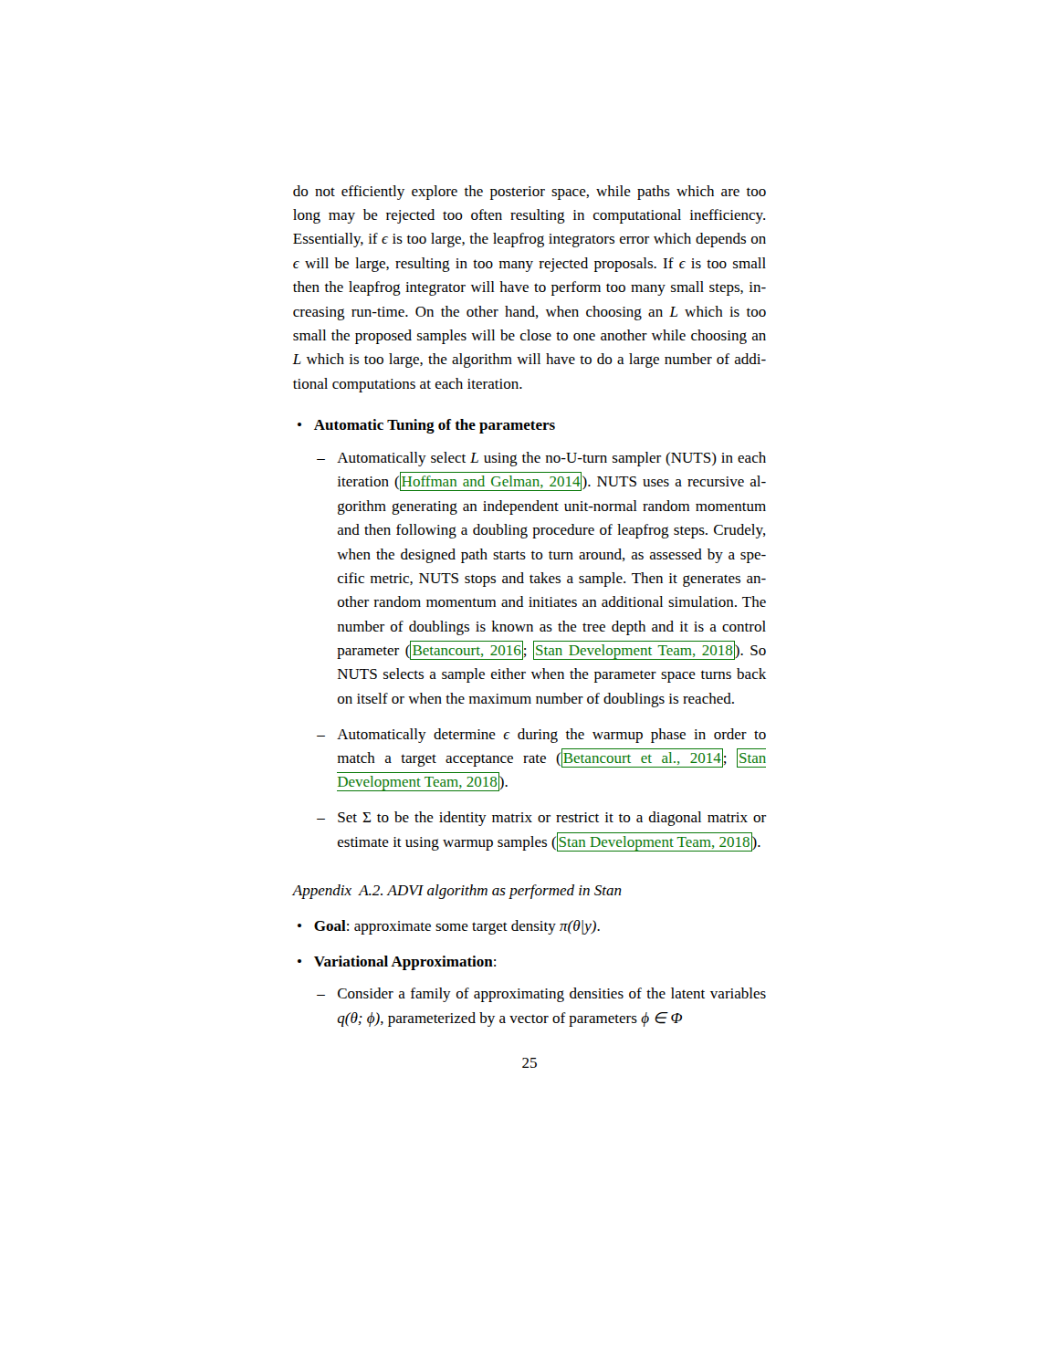do not efficiently explore the posterior space, while paths which are too long may be rejected too often resulting in computational inefficiency. Essentially, if ϵ is too large, the leapfrog integrators error which depends on ϵ will be large, resulting in too many rejected proposals. If ϵ is too small then the leapfrog integrator will have to perform too many small steps, increasing run-time. On the other hand, when choosing an L which is too small the proposed samples will be close to one another while choosing an L which is too large, the algorithm will have to do a large number of additional computations at each iteration.
Automatic Tuning of the parameters
Automatically select L using the no-U-turn sampler (NUTS) in each iteration (Hoffman and Gelman, 2014). NUTS uses a recursive algorithm generating an independent unit-normal random momentum and then following a doubling procedure of leapfrog steps. Crudely, when the designed path starts to turn around, as assessed by a specific metric, NUTS stops and takes a sample. Then it generates another random momentum and initiates an additional simulation. The number of doublings is known as the tree depth and it is a control parameter (Betancourt, 2016; Stan Development Team, 2018). So NUTS selects a sample either when the parameter space turns back on itself or when the maximum number of doublings is reached.
Automatically determine ϵ during the warmup phase in order to match a target acceptance rate (Betancourt et al., 2014; Stan Development Team, 2018).
Set Σ to be the identity matrix or restrict it to a diagonal matrix or estimate it using warmup samples (Stan Development Team, 2018).
Appendix A.2. ADVI algorithm as performed in Stan
Goal: approximate some target density π(θ|y).
Variational Approximation:
Consider a family of approximating densities of the latent variables q(θ; ϕ), parameterized by a vector of parameters ϕ ∈ Φ
25